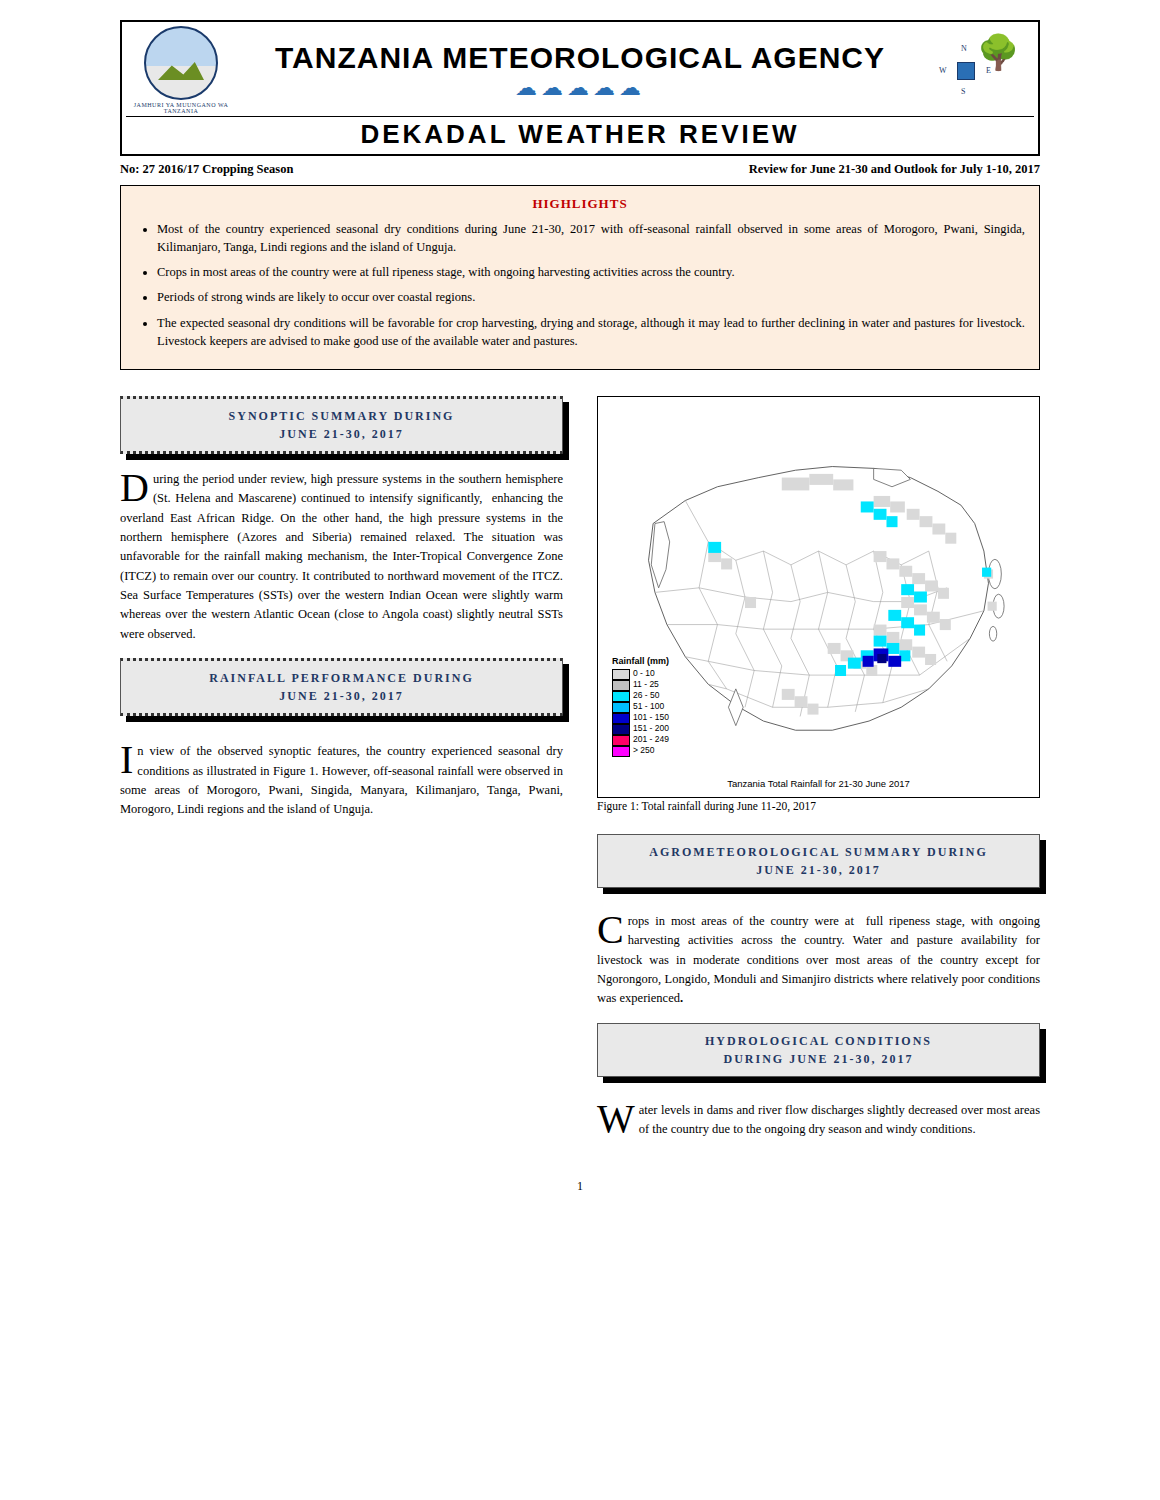JAMHURI YA MUUNGANO WA TANZANIA
TANZANIA METEOROLOGICAL AGENCY
☁☁☁☁☁
N S E W
🌳
DEKADAL WEATHER REVIEW
No: 27 2016/17 Cropping Season
Review for June 21-30 and Outlook for July 1-10, 2017
HIGHLIGHTS
Most of the country experienced seasonal dry conditions during June 21-30, 2017 with off-seasonal rainfall observed in some areas of Morogoro, Pwani, Singida, Kilimanjaro, Tanga, Lindi regions and the island of Unguja.
Crops in most areas of the country were at full ripeness stage, with ongoing harvesting activities across the country.
Periods of strong winds are likely to occur over coastal regions.
The expected seasonal dry conditions will be favorable for crop harvesting, drying and storage, although it may lead to further declining in water and pastures for livestock. Livestock keepers are advised to make good use of the available water and pastures.
SYNOPTIC SUMMARY DURING JUNE 21-30, 2017
During the period under review, high pressure systems in the southern hemisphere (St. Helena and Mascarene) continued to intensify significantly, enhancing the overland East African Ridge. On the other hand, the high pressure systems in the northern hemisphere (Azores and Siberia) remained relaxed. The situation was unfavorable for the rainfall making mechanism, the Inter-Tropical Convergence Zone (ITCZ) to remain over our country. It contributed to northward movement of the ITCZ. Sea Surface Temperatures (SSTs) over the western Indian Ocean were slightly warm whereas over the western Atlantic Ocean (close to Angola coast) slightly neutral SSTs were observed.
RAINFALL PERFORMANCE DURING JUNE 21-30, 2017
In view of the observed synoptic features, the country experienced seasonal dry conditions as illustrated in Figure 1. However, off-seasonal rainfall were observed in some areas of Morogoro, Pwani, Singida, Manyara, Kilimanjaro, Tanga, Pwani, Morogoro, Lindi regions and the island of Unguja.
Rainfall (mm)
0 - 10
11 - 25
26 - 50
51 - 100
101 - 150
151 - 200
201 - 249
> 250
Tanzania Total Rainfall for 21-30 June 2017
Figure 1: Total rainfall during June 11-20, 2017
AGROMETEOROLOGICAL SUMMARY DURING JUNE 21-30, 2017
Crops in most areas of the country were at full ripeness stage, with ongoing harvesting activities across the country. Water and pasture availability for livestock was in moderate conditions over most areas of the country except for Ngorongoro, Longido, Monduli and Simanjiro districts where relatively poor conditions was experienced.
HYDROLOGICAL CONDITIONS DURING JUNE 21-30, 2017
Water levels in dams and river flow discharges slightly decreased over most areas of the country due to the ongoing dry season and windy conditions.
1